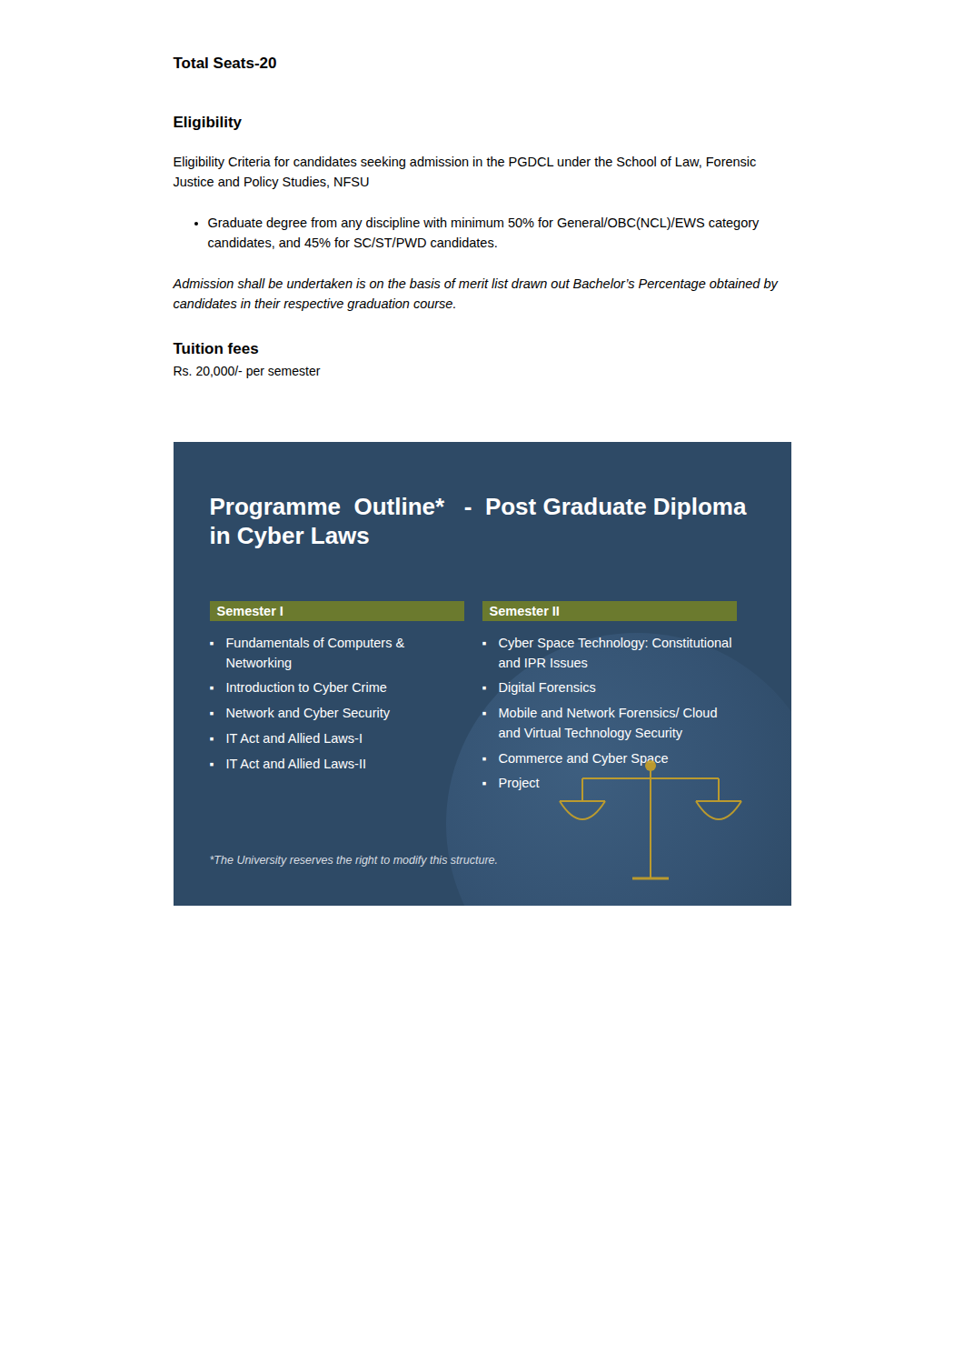Total Seats-20
Eligibility
Eligibility Criteria for candidates seeking admission in the PGDCL under the School of Law, Forensic Justice and Policy Studies, NFSU
Graduate degree from any discipline with minimum 50% for General/OBC(NCL)/EWS category candidates, and 45% for SC/ST/PWD candidates.
Admission shall be undertaken is on the basis of merit list drawn out Bachelor’s Percentage obtained by candidates in their respective graduation course.
Tuition fees
Rs. 20,000/- per semester
Programme Outline* - Post Graduate Diploma in Cyber Laws
| Semester I Fundamentals of Computers & Networking Introduction to Cyber Crime Network and Cyber Security IT Act and Allied Laws-I IT Act and Allied Laws-II | Semester II Cyber Space Technology: Constitutional and IPR Issues Digital Forensics Mobile and Network Forensics/ Cloud and Virtual Technology Security Commerce and Cyber Space Project |
*The University reserves the right to modify this structure.